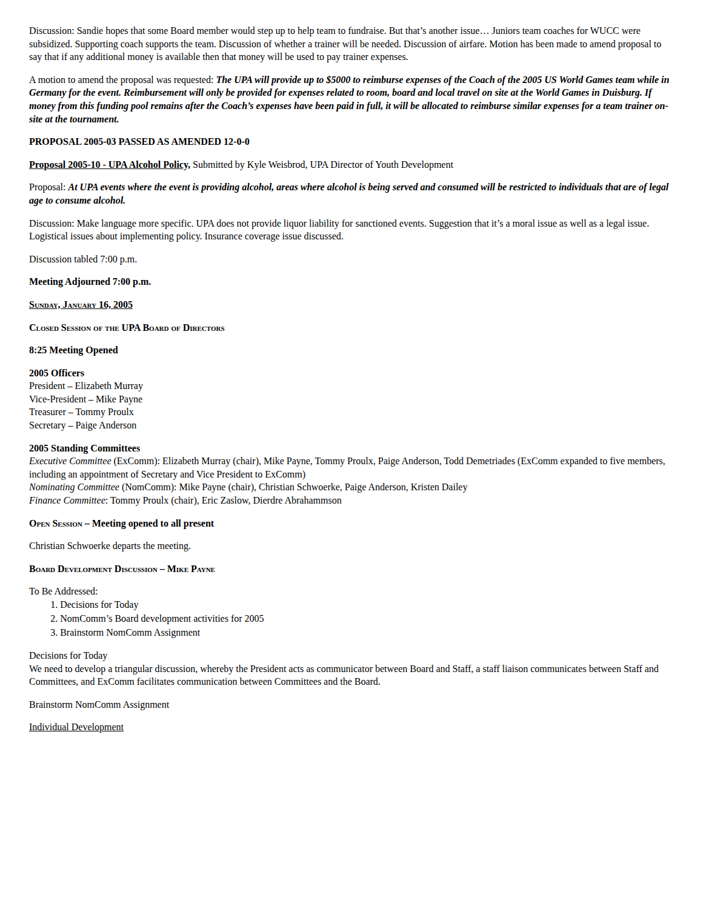Discussion: Sandie hopes that some Board member would step up to help team to fundraise. But that’s another issue… Juniors team coaches for WUCC were subsidized. Supporting coach supports the team. Discussion of whether a trainer will be needed. Discussion of airfare. Motion has been made to amend proposal to say that if any additional money is available then that money will be used to pay trainer expenses.
A motion to amend the proposal was requested: The UPA will provide up to $5000 to reimburse expenses of the Coach of the 2005 US World Games team while in Germany for the event. Reimbursement will only be provided for expenses related to room, board and local travel on site at the World Games in Duisburg. If money from this funding pool remains after the Coach’s expenses have been paid in full, it will be allocated to reimburse similar expenses for a team trainer on-site at the tournament.
PROPOSAL 2005-03 PASSED AS AMENDED 12-0-0
Proposal 2005-10 - UPA Alcohol Policy, Submitted by Kyle Weisbrod, UPA Director of Youth Development
Proposal: At UPA events where the event is providing alcohol, areas where alcohol is being served and consumed will be restricted to individuals that are of legal age to consume alcohol.
Discussion: Make language more specific. UPA does not provide liquor liability for sanctioned events. Suggestion that it’s a moral issue as well as a legal issue. Logistical issues about implementing policy. Insurance coverage issue discussed.
Discussion tabled 7:00 p.m.
Meeting Adjourned 7:00 p.m.
Sunday, January 16, 2005
Closed Session of the UPA Board of Directors
8:25 Meeting Opened
2005 Officers
President – Elizabeth Murray
Vice-President – Mike Payne
Treasurer – Tommy Proulx
Secretary – Paige Anderson
2005 Standing Committees
Executive Committee (ExComm): Elizabeth Murray (chair), Mike Payne, Tommy Proulx, Paige Anderson, Todd Demetriades (ExComm expanded to five members, including an appointment of Secretary and Vice President to ExComm)
Nominating Committee (NomComm): Mike Payne (chair), Christian Schwoerke, Paige Anderson, Kristen Dailey
Finance Committee: Tommy Proulx (chair), Eric Zaslow, Dierdre Abrahammson
Open Session – Meeting opened to all present
Christian Schwoerke departs the meeting.
Board Development Discussion – Mike Payne
To Be Addressed:
Decisions for Today
NomComm’s Board development activities for 2005
Brainstorm NomComm Assignment
Decisions for Today
We need to develop a triangular discussion, whereby the President acts as communicator between Board and Staff, a staff liaison communicates between Staff and Committees, and ExComm facilitates communication between Committees and the Board.
Brainstorm NomComm Assignment
Individual Development